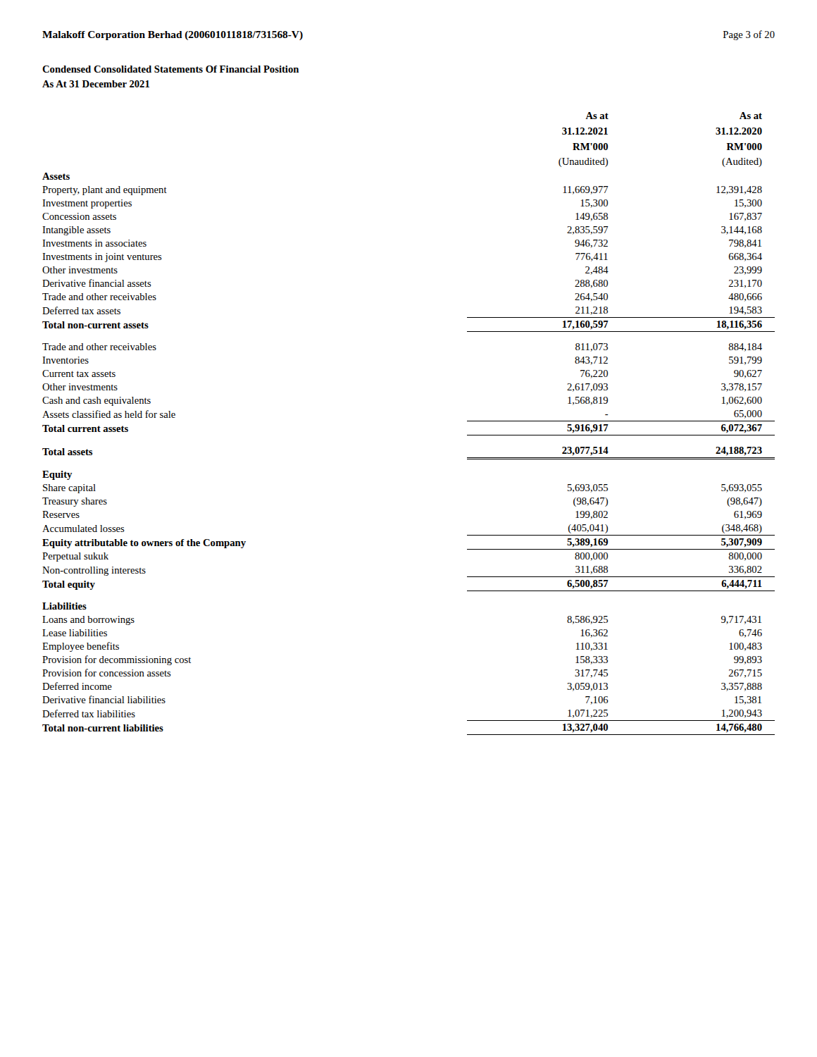Malakoff Corporation Berhad (200601011818/731568-V) Page 3 of 20
Condensed Consolidated Statements Of Financial Position
As At 31 December 2021
| | As at | As at |
| --- | --- | --- |
| | 31.12.2021 | 31.12.2020 |
| | RM'000 | RM'000 |
| | (Unaudited) | (Audited) |
| Assets | | |
| Property, plant and equipment | 11,669,977 | 12,391,428 |
| Investment properties | 15,300 | 15,300 |
| Concession assets | 149,658 | 167,837 |
| Intangible assets | 2,835,597 | 3,144,168 |
| Investments in associates | 946,732 | 798,841 |
| Investments in joint ventures | 776,411 | 668,364 |
| Other investments | 2,484 | 23,999 |
| Derivative financial assets | 288,680 | 231,170 |
| Trade and other receivables | 264,540 | 480,666 |
| Deferred tax assets | 211,218 | 194,583 |
| Total non-current assets | 17,160,597 | 18,116,356 |
| Trade and other receivables | 811,073 | 884,184 |
| Inventories | 843,712 | 591,799 |
| Current tax assets | 76,220 | 90,627 |
| Other investments | 2,617,093 | 3,378,157 |
| Cash and cash equivalents | 1,568,819 | 1,062,600 |
| Assets classified as held for sale | - | 65,000 |
| Total current assets | 5,916,917 | 6,072,367 |
| Total assets | 23,077,514 | 24,188,723 |
| Equity | | |
| Share capital | 5,693,055 | 5,693,055 |
| Treasury shares | (98,647) | (98,647) |
| Reserves | 199,802 | 61,969 |
| Accumulated losses | (405,041) | (348,468) |
| Equity attributable to owners of the Company | 5,389,169 | 5,307,909 |
| Perpetual sukuk | 800,000 | 800,000 |
| Non-controlling interests | 311,688 | 336,802 |
| Total equity | 6,500,857 | 6,444,711 |
| Liabilities | | |
| Loans and borrowings | 8,586,925 | 9,717,431 |
| Lease liabilities | 16,362 | 6,746 |
| Employee benefits | 110,331 | 100,483 |
| Provision for decommissioning cost | 158,333 | 99,893 |
| Provision for concession assets | 317,745 | 267,715 |
| Deferred income | 3,059,013 | 3,357,888 |
| Derivative financial liabilities | 7,106 | 15,381 |
| Deferred tax liabilities | 1,071,225 | 1,200,943 |
| Total non-current liabilities | 13,327,040 | 14,766,480 |